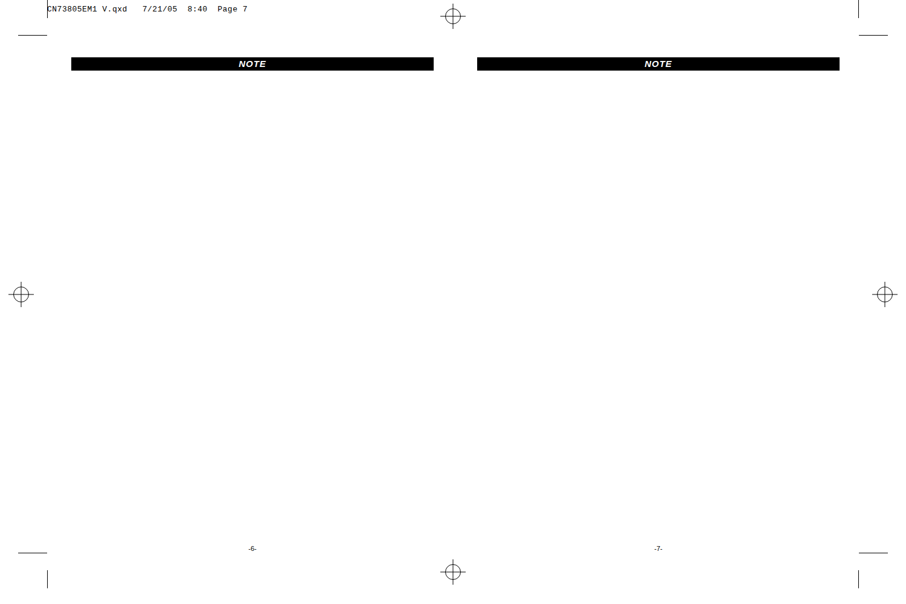CN73805EM1 V.qxd 7/21/05 8:40 Page 7
NOTE
NOTE
-6-
-7-